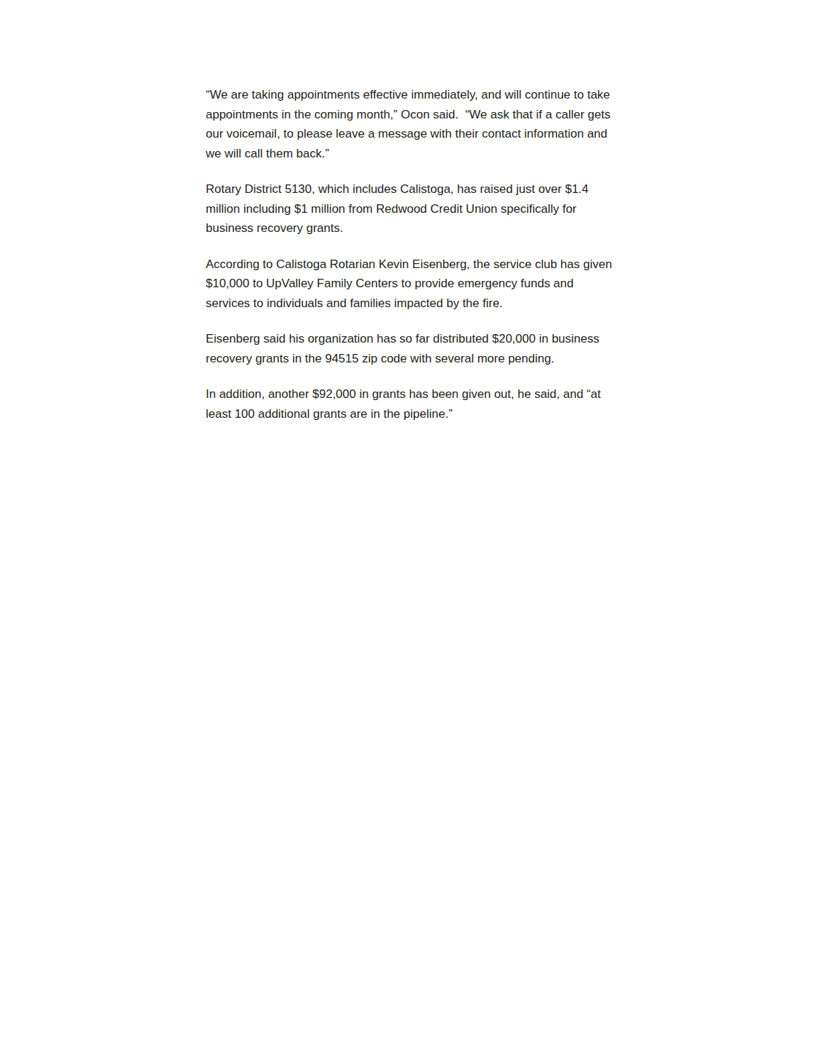“We are taking appointments effective immediately, and will continue to take appointments in the coming month,” Ocon said. “We ask that if a caller gets our voicemail, to please leave a message with their contact information and we will call them back.”
Rotary District 5130, which includes Calistoga, has raised just over $1.4 million including $1 million from Redwood Credit Union specifically for business recovery grants.
According to Calistoga Rotarian Kevin Eisenberg, the service club has given $10,000 to UpValley Family Centers to provide emergency funds and services to individuals and families impacted by the fire.
Eisenberg said his organization has so far distributed $20,000 in business recovery grants in the 94515 zip code with several more pending.
In addition, another $92,000 in grants has been given out, he said, and “at least 100 additional grants are in the pipeline.”